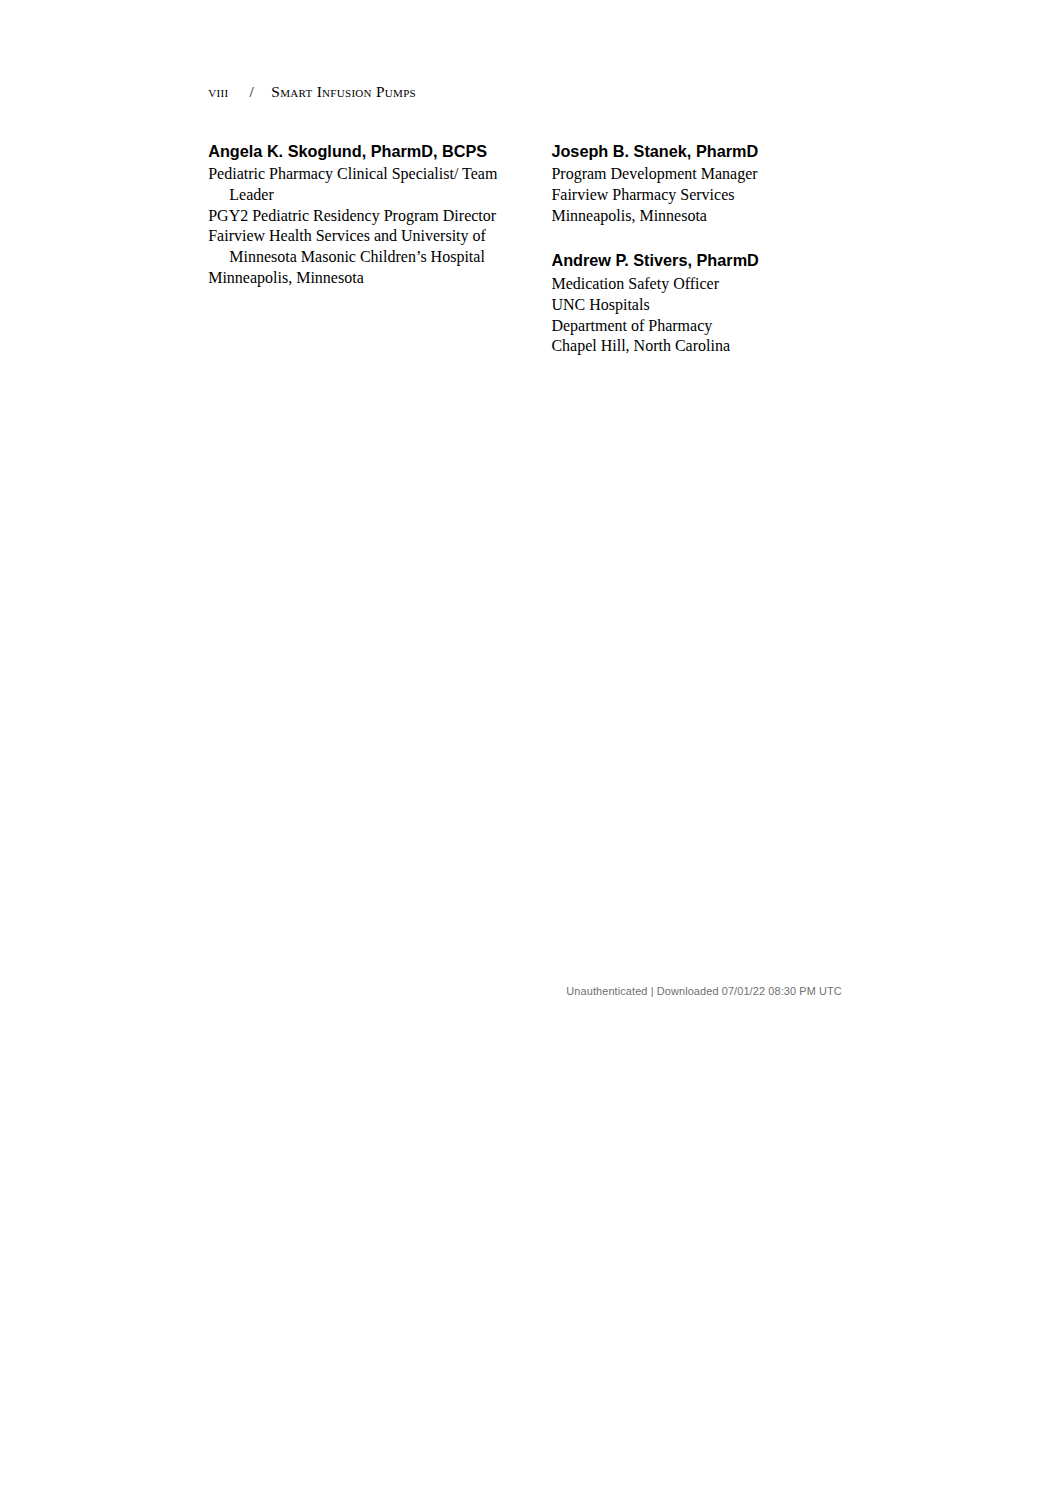viii/Smart Infusion Pumps
Angela K. Skoglund, PharmD, BCPS
Pediatric Pharmacy Clinical Specialist/ Team Leader PGY2 Pediatric Residency Program Director Fairview Health Services and University of Minnesota Masonic Children’s Hospital Minneapolis, Minnesota
Joseph B. Stanek, PharmD
Program Development Manager Fairview Pharmacy Services Minneapolis, Minnesota
Andrew P. Stivers, PharmD
Medication Safety Officer UNC Hospitals Department of Pharmacy Chapel Hill, North Carolina
Unauthenticated | Downloaded 07/01/22 08:30 PM UTC